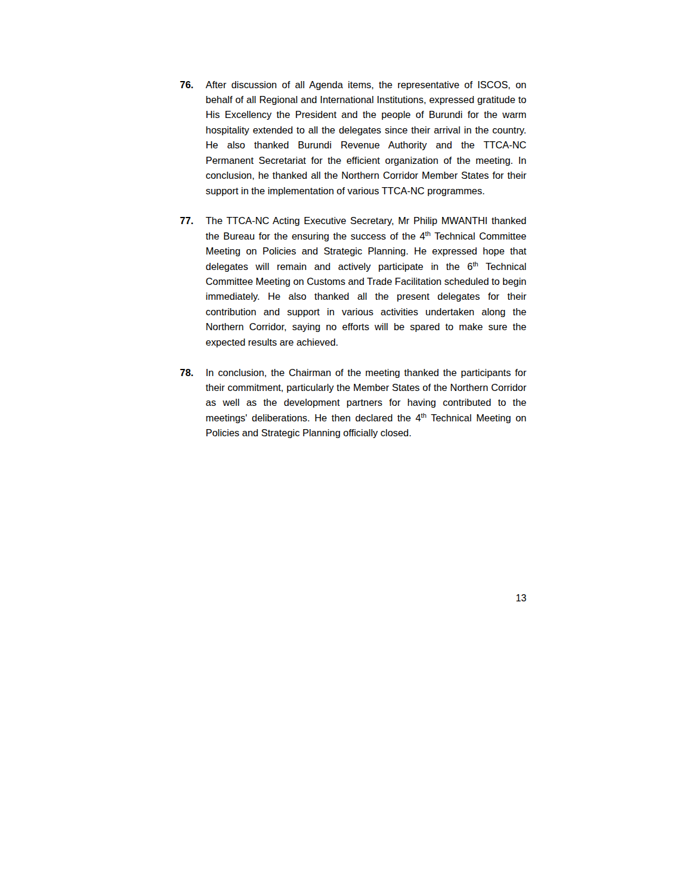After discussion of all Agenda items, the representative of ISCOS, on behalf of all Regional and International Institutions, expressed gratitude to His Excellency the President and the people of Burundi for the warm hospitality extended to all the delegates since their arrival in the country. He also thanked Burundi Revenue Authority and the TTCA-NC Permanent Secretariat for the efficient organization of the meeting. In conclusion, he thanked all the Northern Corridor Member States for their support in the implementation of various TTCA-NC programmes.
The TTCA-NC Acting Executive Secretary, Mr Philip MWANTHI thanked the Bureau for the ensuring the success of the 4th Technical Committee Meeting on Policies and Strategic Planning. He expressed hope that delegates will remain and actively participate in the 6th Technical Committee Meeting on Customs and Trade Facilitation scheduled to begin immediately. He also thanked all the present delegates for their contribution and support in various activities undertaken along the Northern Corridor, saying no efforts will be spared to make sure the expected results are achieved.
In conclusion, the Chairman of the meeting thanked the participants for their commitment, particularly the Member States of the Northern Corridor as well as the development partners for having contributed to the meetings' deliberations. He then declared the 4th Technical Meeting on Policies and Strategic Planning officially closed.
13